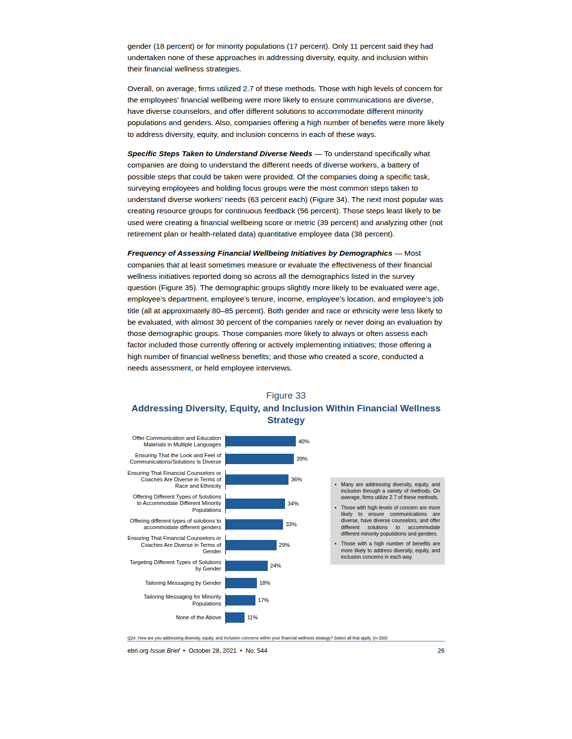gender (18 percent) or for minority populations (17 percent). Only 11 percent said they had undertaken none of these approaches in addressing diversity, equity, and inclusion within their financial wellness strategies.
Overall, on average, firms utilized 2.7 of these methods. Those with high levels of concern for the employees’ financial wellbeing were more likely to ensure communications are diverse, have diverse counselors, and offer different solutions to accommodate different minority populations and genders. Also, companies offering a high number of benefits were more likely to address diversity, equity, and inclusion concerns in each of these ways.
Specific Steps Taken to Understand Diverse Needs — To understand specifically what companies are doing to understand the different needs of diverse workers, a battery of possible steps that could be taken were provided. Of the companies doing a specific task, surveying employees and holding focus groups were the most common steps taken to understand diverse workers’ needs (63 percent each) (Figure 34). The next most popular was creating resource groups for continuous feedback (56 percent). Those steps least likely to be used were creating a financial wellbeing score or metric (39 percent) and analyzing other (not retirement plan or health-related data) quantitative employee data (38 percent).
Frequency of Assessing Financial Wellbeing Initiatives by Demographics — Most companies that at least sometimes measure or evaluate the effectiveness of their financial wellness initiatives reported doing so across all the demographics listed in the survey question (Figure 35). The demographic groups slightly more likely to be evaluated were age, employee’s department, employee’s tenure, income, employee’s location, and employee’s job title (all at approximately 80–85 percent). Both gender and race or ethnicity were less likely to be evaluated, with almost 30 percent of the companies rarely or never doing an evaluation by those demographic groups. Those companies more likely to always or often assess each factor included those currently offering or actively implementing initiatives; those offering a high number of financial wellness benefits; and those who created a score, conducted a needs assessment, or held employee interviews.
Figure 33
Addressing Diversity, Equity, and Inclusion Within Financial Wellness Strategy
Offer Communication and Education Materials in Multiple Languages
40%
Ensuring That the Look and Feel of Communications/Solutions Is Diverse
39%
Ensuring That Financial Counselors or Coaches Are Diverse in Terms of Race and Ethnicity
36%
Offering Different Types of Solutions to Accommodate Different Minority Populations
34%
Offering different types of solutions to accommodate different genders
33%
Ensuring That Financial Counselors or Coaches Are Diverse in Terms of Gender
29%
Targeting Different Types of Solutions by Gender
24%
Tailoring Messaging by Gender
18%
Tailoring Messaging for Minority Populations
17%
None of the Above
11%
Many are addressing diversity, equity, and inclusion through a variety of methods. On average, firms utilize 2.7 of these methods.
Those with high levels of concern are more likely to ensure communications are diverse, have diverse counselors, and offer different solutions to accommodate different minority populations and genders.
Those with a high number of benefits are more likely to address diversity, equity, and inclusion concerns in each way.
Q24. How are you addressing diversity, equity, and inclusion concerns within your financial wellness strategy? Select all that apply. (n=250)
ebri.org Issue Brief • October 28, 2021 • No. 544
26